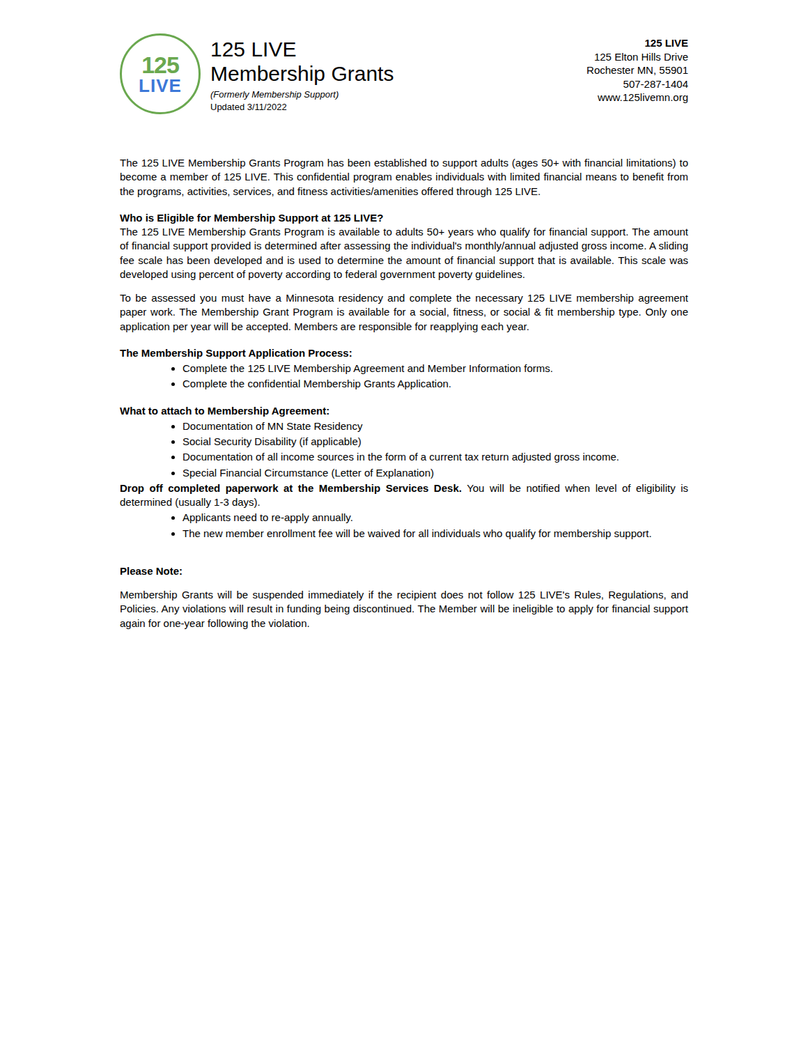125 LIVE
125 LIVE
Membership Grants
(Formerly Membership Support)
Updated 3/11/2022
125 LIVE
125 Elton Hills Drive
Rochester MN, 55901
507-287-1404
www.125livemn.org
The 125 LIVE Membership Grants Program has been established to support adults (ages 50+ with financial limitations) to become a member of 125 LIVE. This confidential program enables individuals with limited financial means to benefit from the programs, activities, services, and fitness activities/amenities offered through 125 LIVE.
Who is Eligible for Membership Support at 125 LIVE?
The 125 LIVE Membership Grants Program is available to adults 50+ years who qualify for financial support. The amount of financial support provided is determined after assessing the individual's monthly/annual adjusted gross income. A sliding fee scale has been developed and is used to determine the amount of financial support that is available. This scale was developed using percent of poverty according to federal government poverty guidelines.
To be assessed you must have a Minnesota residency and complete the necessary 125 LIVE membership agreement paper work. The Membership Grant Program is available for a social, fitness, or social & fit membership type. Only one application per year will be accepted. Members are responsible for reapplying each year.
The Membership Support Application Process:
Complete the 125 LIVE Membership Agreement and Member Information forms.
Complete the confidential Membership Grants Application.
What to attach to Membership Agreement:
Documentation of MN State Residency
Social Security Disability (if applicable)
Documentation of all income sources in the form of a current tax return adjusted gross income.
Special Financial Circumstance (Letter of Explanation)
Drop off completed paperwork at the Membership Services Desk. You will be notified when level of eligibility is determined (usually 1-3 days).
Applicants need to re-apply annually.
The new member enrollment fee will be waived for all individuals who qualify for membership support.
Please Note:
Membership Grants will be suspended immediately if the recipient does not follow 125 LIVE's Rules, Regulations, and Policies. Any violations will result in funding being discontinued. The Member will be ineligible to apply for financial support again for one-year following the violation.